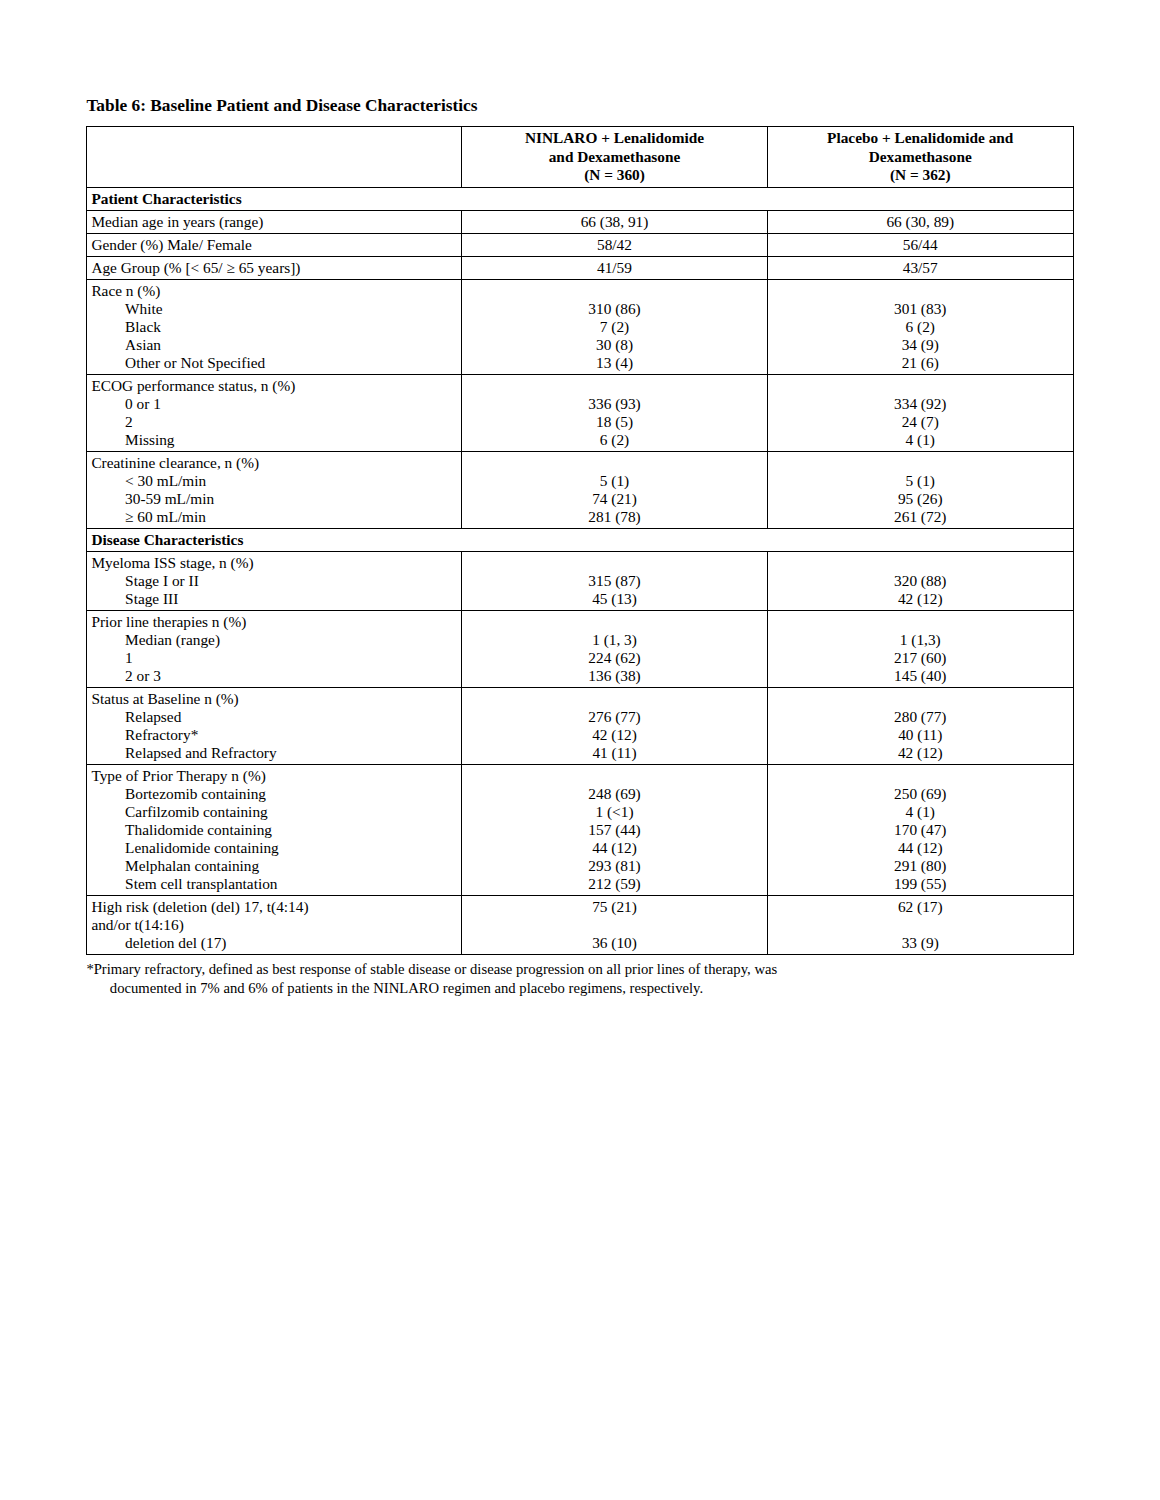Table 6: Baseline Patient and Disease Characteristics
| | NINLARO + Lenalidomide and Dexamethasone (N = 360) | Placebo + Lenalidomide and Dexamethasone (N = 362) |
| --- | --- | --- |
| Patient Characteristics |
| Median age in years (range) | 66 (38, 91) | 66 (30, 89) |
| Gender (%) Male/ Female | 58/42 | 56/44 |
| Age Group (% [< 65/ ≥ 65 years]) | 41/59 | 43/57 |
| Race n (%) White Black Asian Other or Not Specified | 310 (86) 7 (2) 30 (8) 13 (4) | 301 (83) 6 (2) 34 (9) 21 (6) |
| ECOG performance status, n (%) 0 or 1 2 Missing | 336 (93) 18 (5) 6 (2) | 334 (92) 24 (7) 4 (1) |
| Creatinine clearance, n (%) < 30 mL/min 30-59 mL/min ≥ 60 mL/min | 5 (1) 74 (21) 281 (78) | 5 (1) 95 (26) 261 (72) |
| Disease Characteristics |
| Myeloma ISS stage, n (%) Stage I or II Stage III | 315 (87) 45 (13) | 320 (88) 42 (12) |
| Prior line therapies n (%) Median (range) 1 2 or 3 | 1 (1, 3) 224 (62) 136 (38) | 1 (1,3) 217 (60) 145 (40) |
| Status at Baseline n (%) Relapsed Refractory* Relapsed and Refractory | 276 (77) 42 (12) 41 (11) | 280 (77) 40 (11) 42 (12) |
| Type of Prior Therapy n (%) Bortezomib containing Carfilzomib containing Thalidomide containing Lenalidomide containing Melphalan containing Stem cell transplantation | 248 (69) 1 (<1) 157 (44) 44 (12) 293 (81) 212 (59) | 250 (69) 4 (1) 170 (47) 44 (12) 291 (80) 199 (55) |
| High risk (deletion (del) 17, t(4:14) and/or t(14:16) deletion del (17) | 75 (21) 36 (10) | 62 (17) 33 (9) |
*Primary refractory, defined as best response of stable disease or disease progression on all prior lines of therapy, was documented in 7% and 6% of patients in the NINLARO regimen and placebo regimens, respectively.